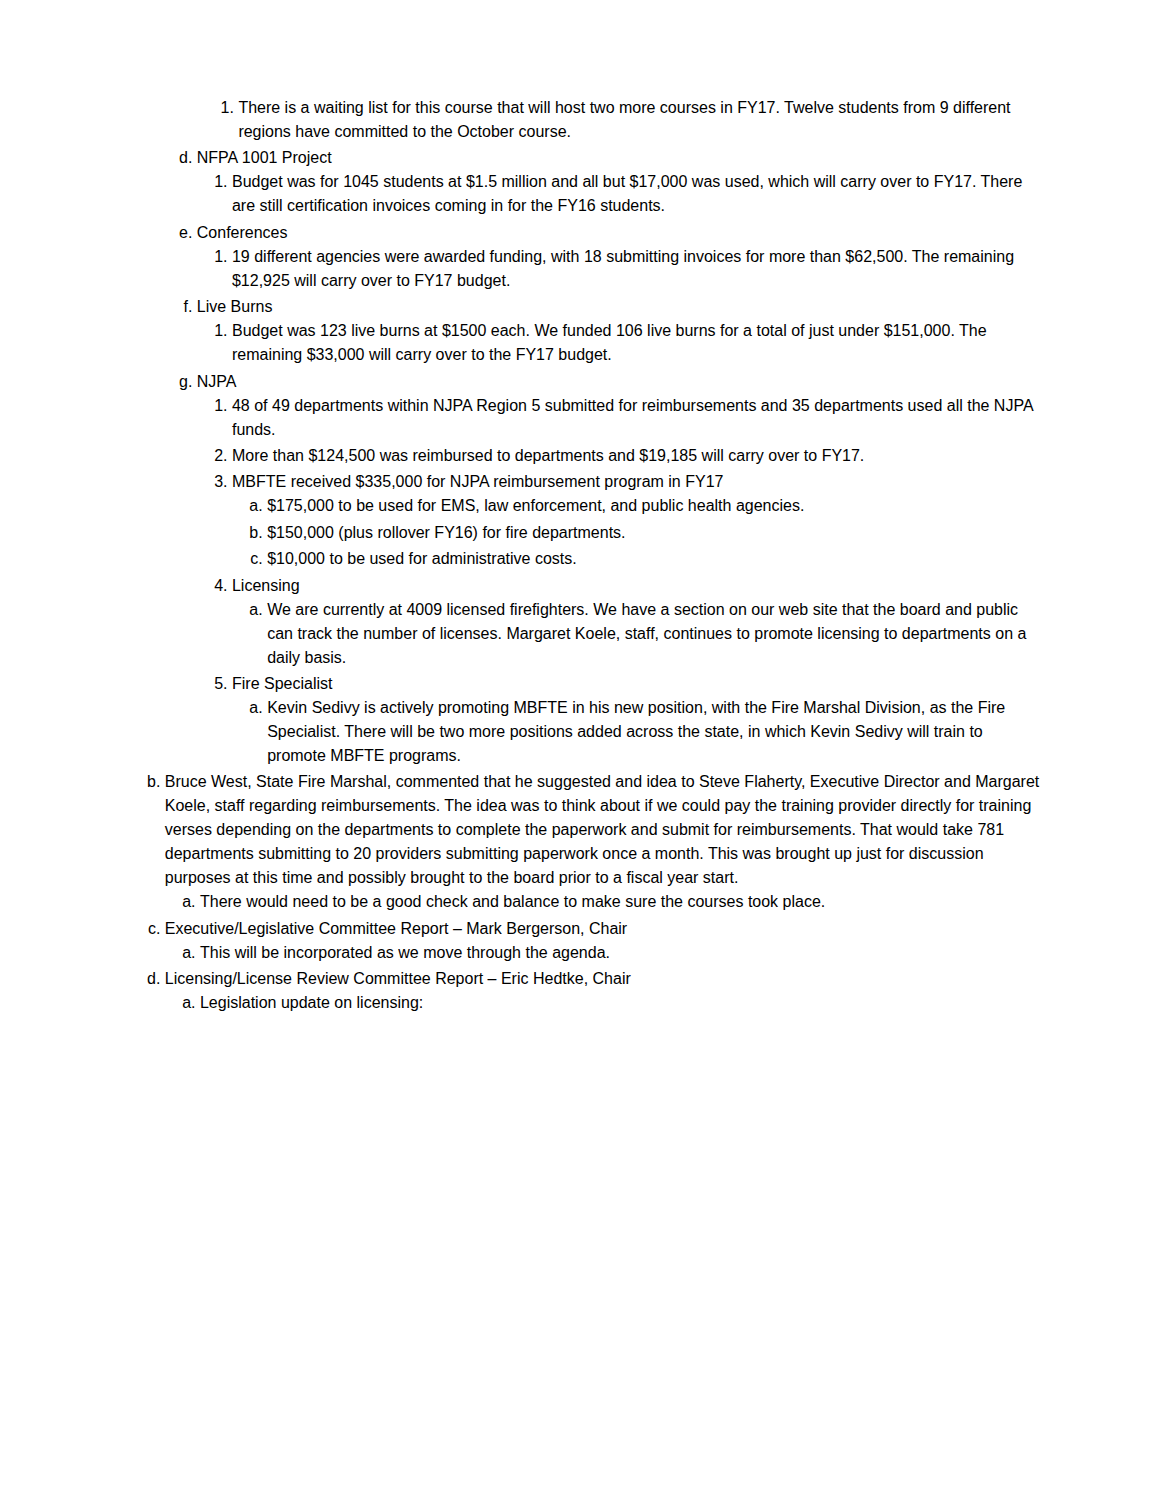There is a waiting list for this course that will host two more courses in FY17. Twelve students from 9 different regions have committed to the October course.
NFPA 1001 Project
Budget was for 1045 students at $1.5 million and all but $17,000 was used, which will carry over to FY17. There are still certification invoices coming in for the FY16 students.
Conferences
19 different agencies were awarded funding, with 18 submitting invoices for more than $62,500. The remaining $12,925 will carry over to FY17 budget.
Live Burns
Budget was 123 live burns at $1500 each. We funded 106 live burns for a total of just under $151,000. The remaining $33,000 will carry over to the FY17 budget.
NJPA
48 of 49 departments within NJPA Region 5 submitted for reimbursements and 35 departments used all the NJPA funds.
More than $124,500 was reimbursed to departments and $19,185 will carry over to FY17.
MBFTE received $335,000 for NJPA reimbursement program in FY17
$175,000 to be used for EMS, law enforcement, and public health agencies.
$150,000 (plus rollover FY16) for fire departments.
$10,000 to be used for administrative costs.
Licensing
We are currently at 4009 licensed firefighters. We have a section on our web site that the board and public can track the number of licenses. Margaret Koele, staff, continues to promote licensing to departments on a daily basis.
Fire Specialist
Kevin Sedivy is actively promoting MBFTE in his new position, with the Fire Marshal Division, as the Fire Specialist. There will be two more positions added across the state, in which Kevin Sedivy will train to promote MBFTE programs.
Bruce West, State Fire Marshal, commented that he suggested and idea to Steve Flaherty, Executive Director and Margaret Koele, staff regarding reimbursements. The idea was to think about if we could pay the training provider directly for training verses depending on the departments to complete the paperwork and submit for reimbursements. That would take 781 departments submitting to 20 providers submitting paperwork once a month. This was brought up just for discussion purposes at this time and possibly brought to the board prior to a fiscal year start.
There would need to be a good check and balance to make sure the courses took place.
Executive/Legislative Committee Report – Mark Bergerson, Chair
This will be incorporated as we move through the agenda.
Licensing/License Review Committee Report – Eric Hedtke, Chair
Legislation update on licensing: